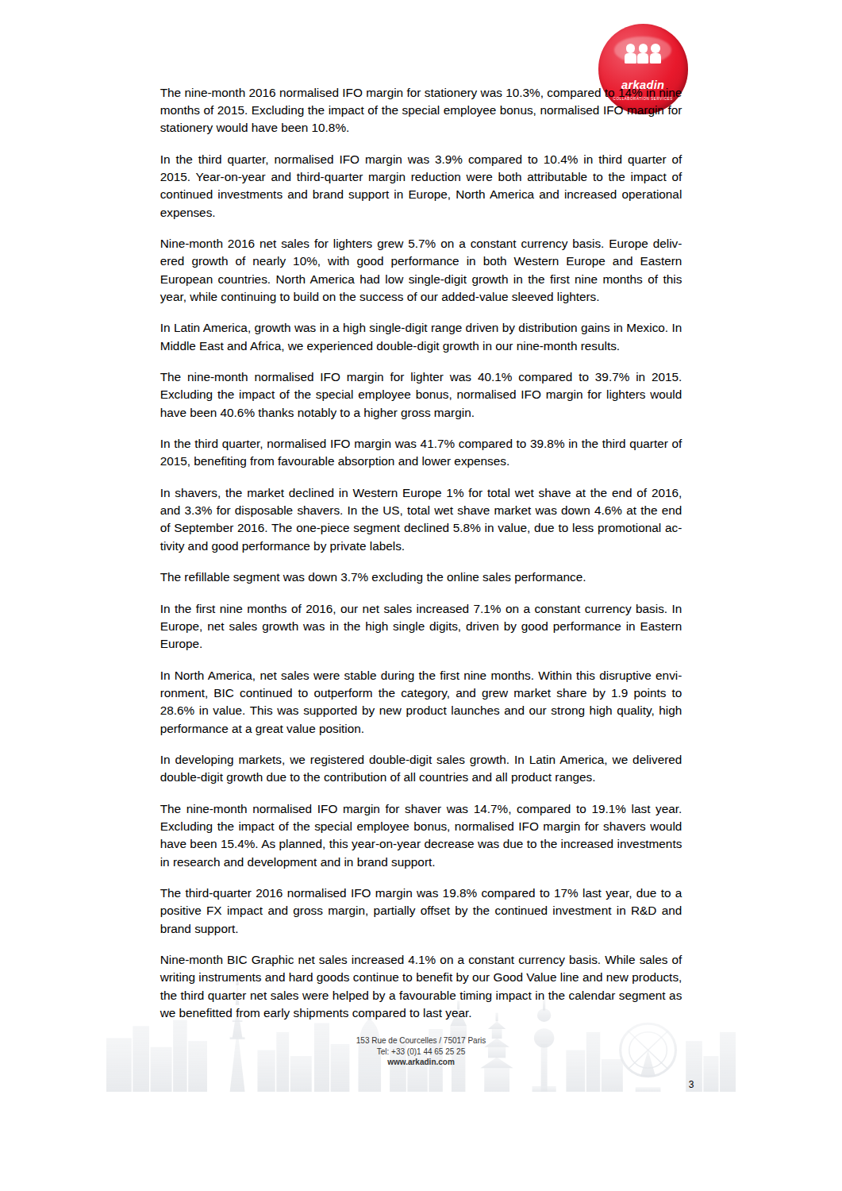arkadin
Collaboration Services
The nine-month 2016 normalised IFO margin for stationery was 10.3%, compared to 14% in nine months of 2015. Excluding the impact of the special employee bonus, normalised IFO margin for stationery would have been 10.8%.
In the third quarter, normalised IFO margin was 3.9% compared to 10.4% in third quarter of 2015. Year-on-year and third-quarter margin reduction were both attributable to the impact of continued investments and brand support in Europe, North America and increased operational expenses.
Nine-month 2016 net sales for lighters grew 5.7% on a constant currency basis. Europe delivered growth of nearly 10%, with good performance in both Western Europe and Eastern European countries. North America had low single-digit growth in the first nine months of this year, while continuing to build on the success of our added-value sleeved lighters.
In Latin America, growth was in a high single-digit range driven by distribution gains in Mexico. In Middle East and Africa, we experienced double-digit growth in our nine-month results.
The nine-month normalised IFO margin for lighter was 40.1% compared to 39.7% in 2015. Excluding the impact of the special employee bonus, normalised IFO margin for lighters would have been 40.6% thanks notably to a higher gross margin.
In the third quarter, normalised IFO margin was 41.7% compared to 39.8% in the third quarter of 2015, benefiting from favourable absorption and lower expenses.
In shavers, the market declined in Western Europe 1% for total wet shave at the end of 2016, and 3.3% for disposable shavers. In the US, total wet shave market was down 4.6% at the end of September 2016. The one-piece segment declined 5.8% in value, due to less promotional activity and good performance by private labels.
The refillable segment was down 3.7% excluding the online sales performance.
In the first nine months of 2016, our net sales increased 7.1% on a constant currency basis. In Europe, net sales growth was in the high single digits, driven by good performance in Eastern Europe.
In North America, net sales were stable during the first nine months. Within this disruptive environment, BIC continued to outperform the category, and grew market share by 1.9 points to 28.6% in value. This was supported by new product launches and our strong high quality, high performance at a great value position.
In developing markets, we registered double-digit sales growth. In Latin America, we delivered double-digit growth due to the contribution of all countries and all product ranges.
The nine-month normalised IFO margin for shaver was 14.7%, compared to 19.1% last year. Excluding the impact of the special employee bonus, normalised IFO margin for shavers would have been 15.4%. As planned, this year-on-year decrease was due to the increased investments in research and development and in brand support.
The third-quarter 2016 normalised IFO margin was 19.8% compared to 17% last year, due to a positive FX impact and gross margin, partially offset by the continued investment in R&D and brand support.
Nine-month BIC Graphic net sales increased 4.1% on a constant currency basis. While sales of writing instruments and hard goods continue to benefit by our Good Value line and new products, the third quarter net sales were helped by a favourable timing impact in the calendar segment as we benefitted from early shipments compared to last year.
153 Rue de Courcelles / 75017 Paris
Tel: +33 (0)1 44 65 25 25
www.arkadin.com
3